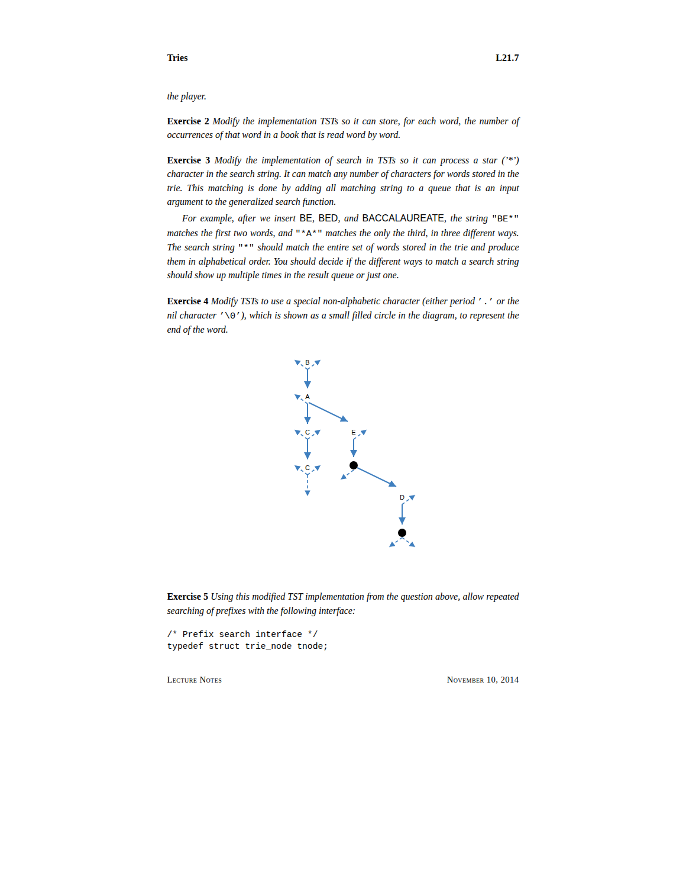Tries L21.7
the player.
Exercise 2 Modify the implementation TSTs so it can store, for each word, the number of occurrences of that word in a book that is read word by word.
Exercise 3 Modify the implementation of search in TSTs so it can process a star (’*’) character in the search string. It can match any number of characters for words stored in the trie. This matching is done by adding all matching string to a queue that is an input argument to the generalized search function. For example, after we insert BE, BED, and BACCALAUREATE, the string "BE*" matches the first two words, and "*A*" matches the only the third, in three different ways. The search string "*" should match the entire set of words stored in the trie and produce them in alphabetical order. You should decide if the different ways to match a search string should show up multiple times in the result queue or just one.
Exercise 4 Modify TSTs to use a special non-alphabetic character (either period ’.’ or the nil character ’\0’), which is shown as a small filled circle in the diagram, to represent the end of the word.
B A C E C D
Exercise 5 Using this modified TST implementation from the question above, allow repeated searching of prefixes with the following interface:
/* Prefix search interface */
typedef struct trie_node tnode;
Lecture Notes November 10, 2014